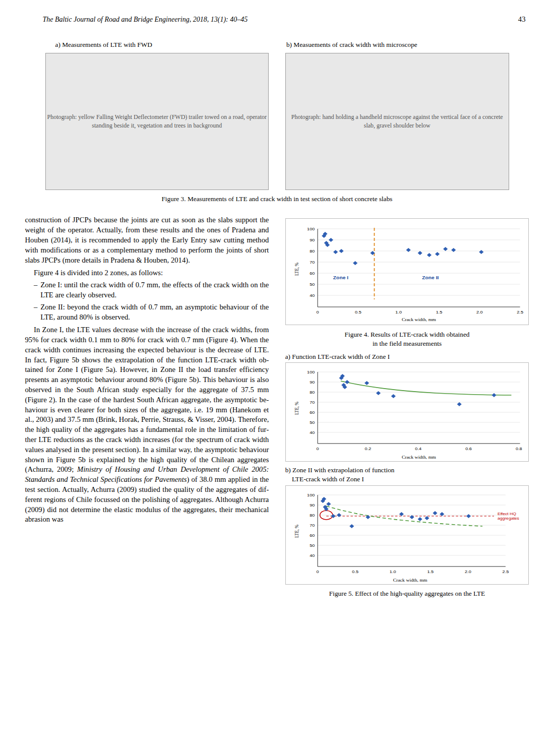The Baltic Journal of Road and Bridge Engineering, 2018, 13(1): 40–45 43
a) Measurements of LTE with FWD b) Measuements of crack width with microscope
Photograph: yellow Falling Weight Deflectometer (FWD) trailer towed on a road, operator standing beside it, vegetation and trees in background
Photograph: hand holding a handheld microscope against the vertical face of a concrete slab, gravel shoulder below
Figure 3. Measurements of LTE and crack width in test section of short concrete slabs
construction of JPCPs because the joints are cut as soon as the slabs support the weight of the operator. Actually, from these results and the ones of Pradena and Houben (2014), it is recommended to apply the Early Entry saw cutting method with modifications or as a complementary method to perform the joints of short slabs JPCPs (more details in Pradena & Houben, 2014).
Figure 4 is divided into 2 zones, as follows:
Zone I: until the crack width of 0.7 mm, the effects of the crack width on the LTE are clearly observed.
Zone II: beyond the crack width of 0.7 mm, an asymptotic behaviour of the LTE, around 80% is observed.
In Zone I, the LTE values decrease with the increase of the crack widths, from 95% for crack width 0.1 mm to 80% for crack with 0.7 mm (Figure 4). When the crack width continues increasing the expected behaviour is the decrease of LTE. In fact, Figure 5b shows the extrapolation of the function LTE-crack width obtained for Zone I (Figure 5a). However, in Zone II the load transfer efficiency presents an asymptotic behaviour around 80% (Figure 5b). This behaviour is also observed in the South African study especially for the aggregate of 37.5 mm (Figure 2). In the case of the hardest South African aggregate, the asymptotic behaviour is even clearer for both sizes of the aggregate, i.e. 19 mm (Hanekom et al., 2003) and 37.5 mm (Brink, Horak, Perrie, Strauss, & Visser, 2004). Therefore, the high quality of the aggregates has a fundamental role in the limitation of further LTE reductions as the crack width increases (for the spectrum of crack width values analysed in the present section). In a similar way, the asymptotic behaviour shown in Figure 5b is explained by the high quality of the Chilean aggregates (Achurra, 2009; Ministry of Housing and Urban Development of Chile 2005: Standards and Technical Specifications for Pavements) of 38.0 mm applied in the test section. Actually, Achurra (2009) studied the quality of the aggregates of different regions of Chile focussed on the polishing of aggregates. Although Achurra (2009) did not determine the elastic modulus of the aggregates, their mechanical abrasion was
100 90 80 70 60 50 40 0 0.5 1.0 1.5 2.0 2.5 LTE, % Crack width, mm Zone I Zone II
Figure 4. Results of LTE-crack width obtained
in the field measurements
a) Function LTE-crack width of Zone I
100 90 80 70 60 50 40 0 0.2 0.4 0.6 0.8 LTE, % Crack width, mm
b) Zone II with extrapolation of function
LTE-crack width of Zone I
100 90 80 70 60 50 40 0 0.5 1.0 1.5 2.0 2.5 LTE, % Crack width, mm Effect HQ aggregates
Figure 5. Effect of the high-quality aggregates on the LTE